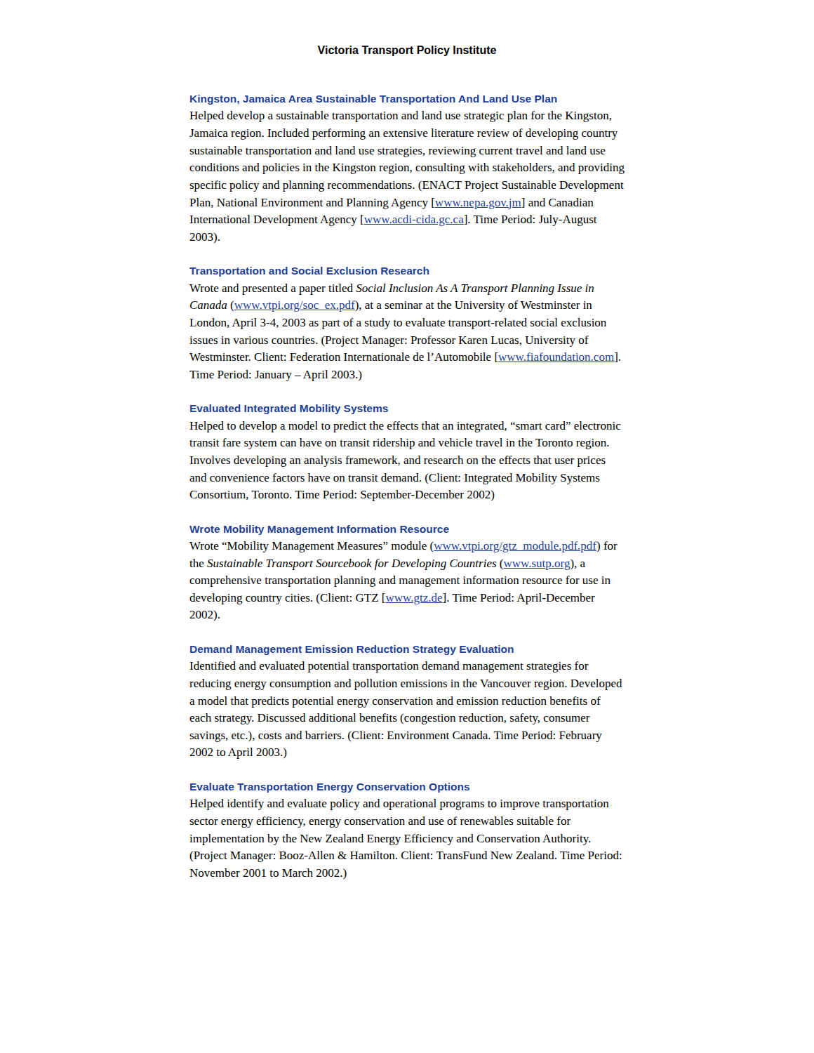Victoria Transport Policy Institute
Kingston, Jamaica Area Sustainable Transportation And Land Use Plan
Helped develop a sustainable transportation and land use strategic plan for the Kingston, Jamaica region. Included performing an extensive literature review of developing country sustainable transportation and land use strategies, reviewing current travel and land use conditions and policies in the Kingston region, consulting with stakeholders, and providing specific policy and planning recommendations. (ENACT Project Sustainable Development Plan, National Environment and Planning Agency [www.nepa.gov.jm] and Canadian International Development Agency [www.acdi-cida.gc.ca]. Time Period: July-August 2003).
Transportation and Social Exclusion Research
Wrote and presented a paper titled Social Inclusion As A Transport Planning Issue in Canada (www.vtpi.org/soc_ex.pdf), at a seminar at the University of Westminster in London, April 3-4, 2003 as part of a study to evaluate transport-related social exclusion issues in various countries. (Project Manager: Professor Karen Lucas, University of Westminster. Client: Federation Internationale de l’Automobile [www.fiafoundation.com]. Time Period: January – April 2003.)
Evaluated Integrated Mobility Systems
Helped to develop a model to predict the effects that an integrated, “smart card” electronic transit fare system can have on transit ridership and vehicle travel in the Toronto region. Involves developing an analysis framework, and research on the effects that user prices and convenience factors have on transit demand. (Client: Integrated Mobility Systems Consortium, Toronto. Time Period: September-December 2002)
Wrote Mobility Management Information Resource
Wrote “Mobility Management Measures” module (www.vtpi.org/gtz_module.pdf.pdf) for the Sustainable Transport Sourcebook for Developing Countries (www.sutp.org), a comprehensive transportation planning and management information resource for use in developing country cities. (Client: GTZ [www.gtz.de]. Time Period: April-December 2002).
Demand Management Emission Reduction Strategy Evaluation
Identified and evaluated potential transportation demand management strategies for reducing energy consumption and pollution emissions in the Vancouver region. Developed a model that predicts potential energy conservation and emission reduction benefits of each strategy. Discussed additional benefits (congestion reduction, safety, consumer savings, etc.), costs and barriers. (Client: Environment Canada. Time Period: February 2002 to April 2003.)
Evaluate Transportation Energy Conservation Options
Helped identify and evaluate policy and operational programs to improve transportation sector energy efficiency, energy conservation and use of renewables suitable for implementation by the New Zealand Energy Efficiency and Conservation Authority. (Project Manager: Booz-Allen & Hamilton. Client: TransFund New Zealand. Time Period: November 2001 to March 2002.)